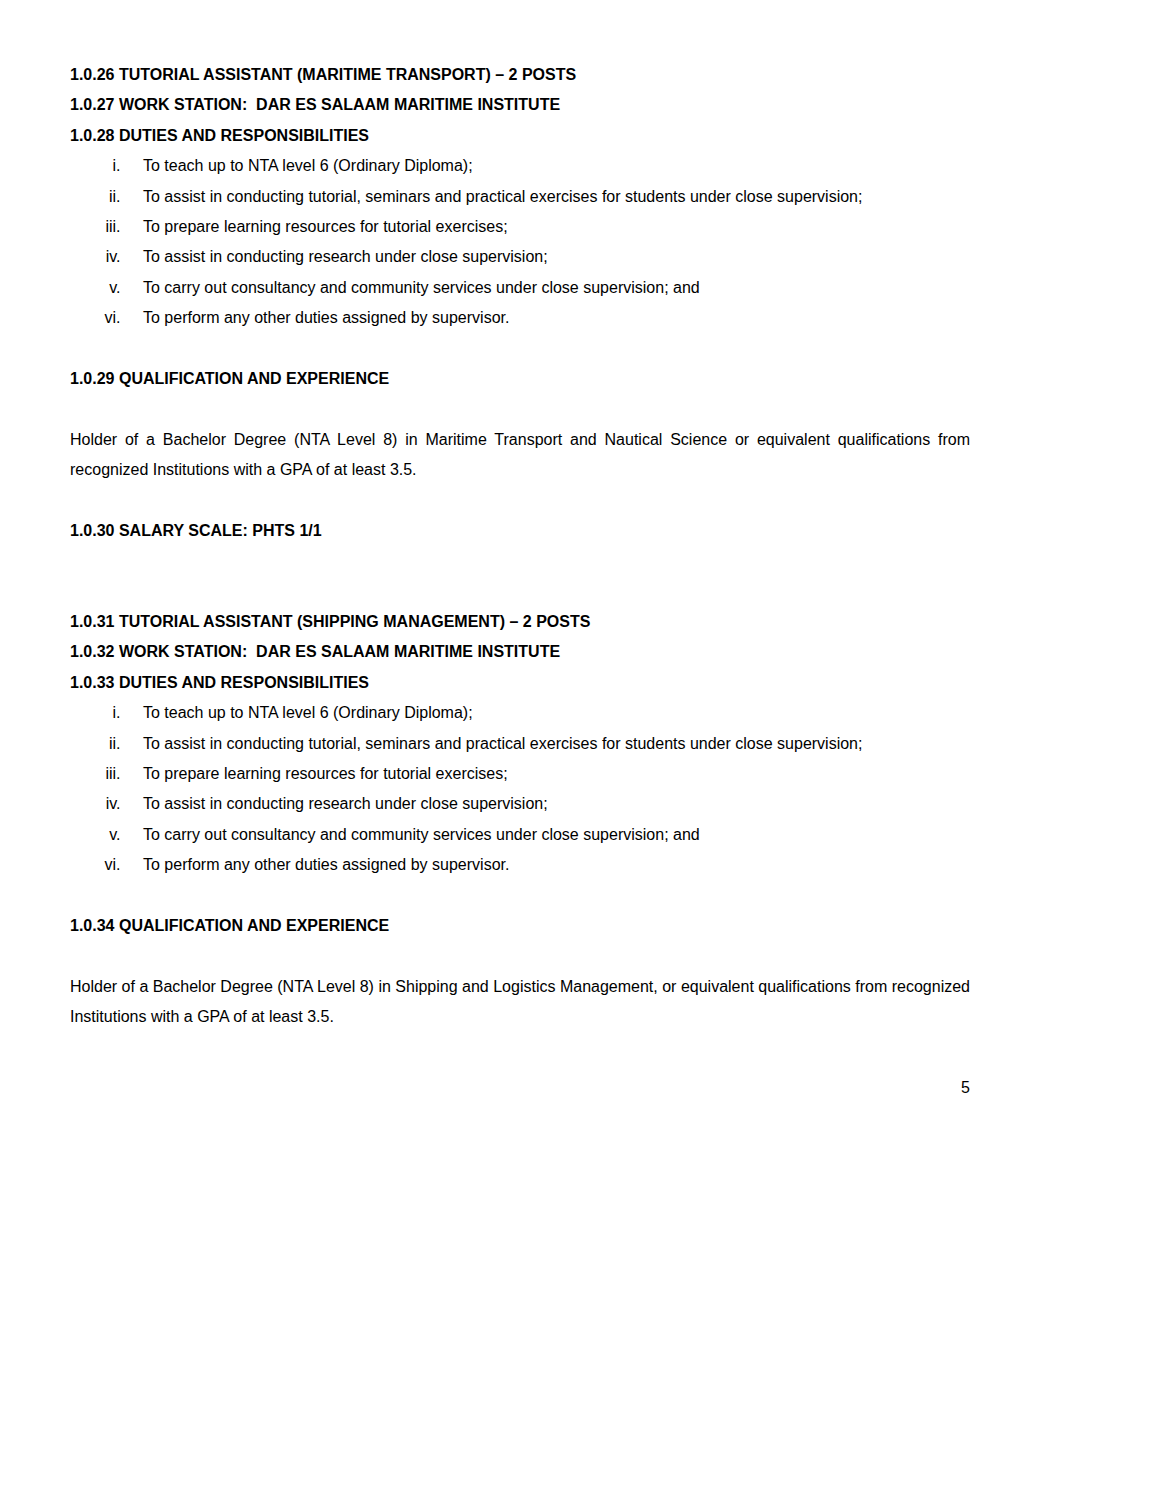1.0.26 TUTORIAL ASSISTANT (MARITIME TRANSPORT) – 2 POSTS
1.0.27 WORK STATION: DAR ES SALAAM MARITIME INSTITUTE
1.0.28 DUTIES AND RESPONSIBILITIES
To teach up to NTA level 6 (Ordinary Diploma);
To assist in conducting tutorial, seminars and practical exercises for students under close supervision;
To prepare learning resources for tutorial exercises;
To assist in conducting research under close supervision;
To carry out consultancy and community services under close supervision; and
To perform any other duties assigned by supervisor.
1.0.29 QUALIFICATION AND EXPERIENCE
Holder of a Bachelor Degree (NTA Level 8) in Maritime Transport and Nautical Science or equivalent qualifications from recognized Institutions with a GPA of at least 3.5.
1.0.30 SALARY SCALE: PHTS 1/1
1.0.31 TUTORIAL ASSISTANT (SHIPPING MANAGEMENT) – 2 POSTS
1.0.32 WORK STATION: DAR ES SALAAM MARITIME INSTITUTE
1.0.33 DUTIES AND RESPONSIBILITIES
To teach up to NTA level 6 (Ordinary Diploma);
To assist in conducting tutorial, seminars and practical exercises for students under close supervision;
To prepare learning resources for tutorial exercises;
To assist in conducting research under close supervision;
To carry out consultancy and community services under close supervision; and
To perform any other duties assigned by supervisor.
1.0.34 QUALIFICATION AND EXPERIENCE
Holder of a Bachelor Degree (NTA Level 8) in Shipping and Logistics Management, or equivalent qualifications from recognized Institutions with a GPA of at least 3.5.
5